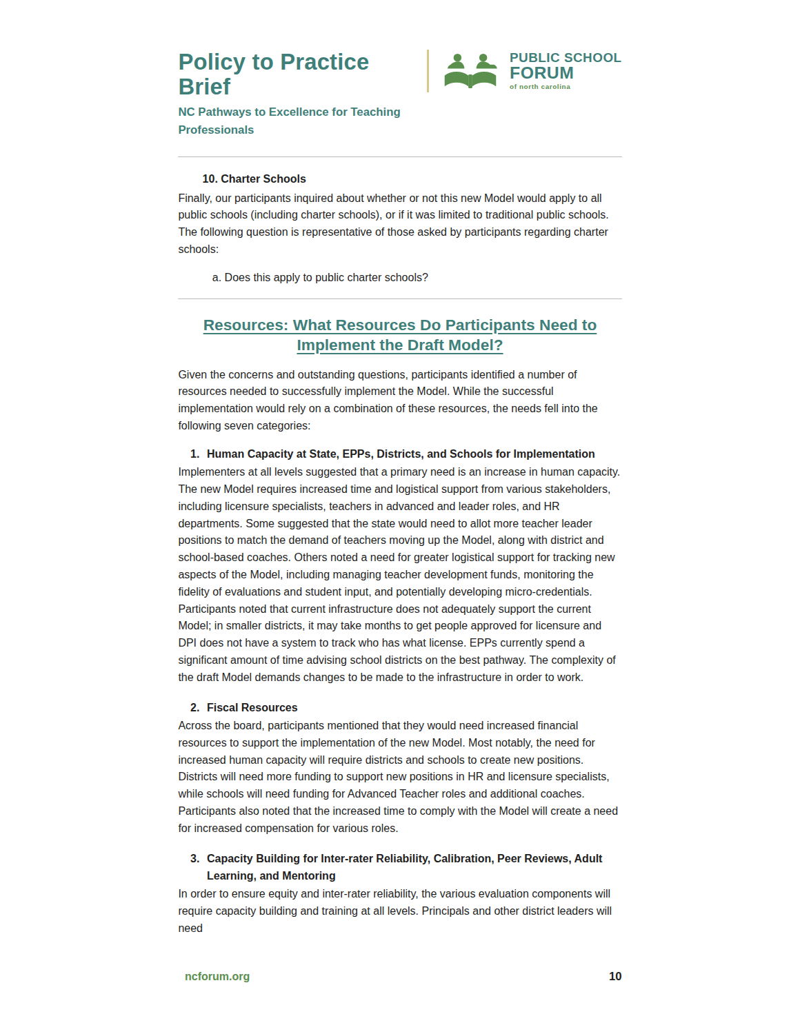Policy to Practice Brief
NC Pathways to Excellence for Teaching Professionals
PUBLIC SCHOOL FORUM of north carolina
10. Charter Schools
Finally, our participants inquired about whether or not this new Model would apply to all public schools (including charter schools), or if it was limited to traditional public schools. The following question is representative of those asked by participants regarding charter schools:
Does this apply to public charter schools?
Resources: What Resources Do Participants Need to Implement the Draft Model?
Given the concerns and outstanding questions, participants identified a number of resources needed to successfully implement the Model. While the successful implementation would rely on a combination of these resources, the needs fell into the following seven categories:
Human Capacity at State, EPPs, Districts, and Schools for Implementation
Implementers at all levels suggested that a primary need is an increase in human capacity. The new Model requires increased time and logistical support from various stakeholders, including licensure specialists, teachers in advanced and leader roles, and HR departments. Some suggested that the state would need to allot more teacher leader positions to match the demand of teachers moving up the Model, along with district and school-based coaches. Others noted a need for greater logistical support for tracking new aspects of the Model, including managing teacher development funds, monitoring the fidelity of evaluations and student input, and potentially developing micro-credentials. Participants noted that current infrastructure does not adequately support the current Model; in smaller districts, it may take months to get people approved for licensure and DPI does not have a system to track who has what license. EPPs currently spend a significant amount of time advising school districts on the best pathway. The complexity of the draft Model demands changes to be made to the infrastructure in order to work.
Fiscal Resources
Across the board, participants mentioned that they would need increased financial resources to support the implementation of the new Model. Most notably, the need for increased human capacity will require districts and schools to create new positions. Districts will need more funding to support new positions in HR and licensure specialists, while schools will need funding for Advanced Teacher roles and additional coaches. Participants also noted that the increased time to comply with the Model will create a need for increased compensation for various roles.
Capacity Building for Inter-rater Reliability, Calibration, Peer Reviews, AdultLearning, and Mentoring
In order to ensure equity and inter-rater reliability, the various evaluation components will require capacity building and training at all levels. Principals and other district leaders will need
ncforum.org
10